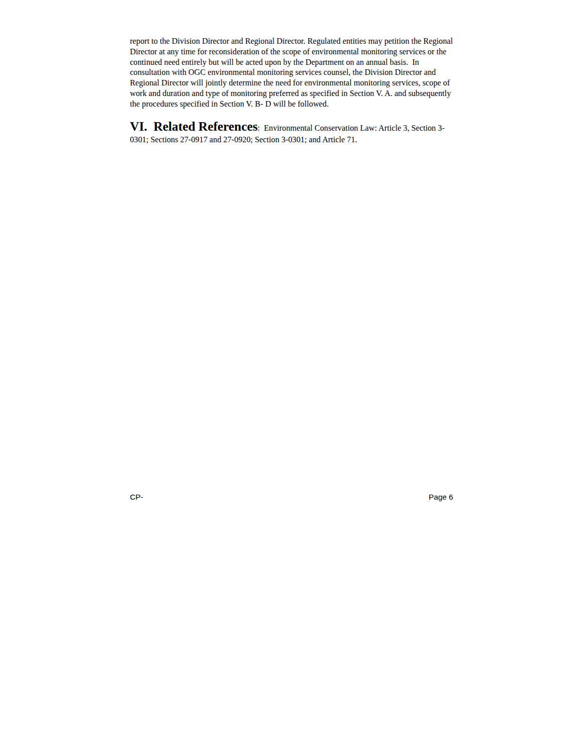report to the Division Director and Regional Director. Regulated entities may petition the Regional Director at any time for reconsideration of the scope of environmental monitoring services or the continued need entirely but will be acted upon by the Department on an annual basis. In consultation with OGC environmental monitoring services counsel, the Division Director and Regional Director will jointly determine the need for environmental monitoring services, scope of work and duration and type of monitoring preferred as specified in Section V. A. and subsequently the procedures specified in Section V. B- D will be followed.
VI. Related References: Environmental Conservation Law: Article 3, Section 3-0301; Sections 27-0917 and 27-0920; Section 3-0301; and Article 71.
CP-
Page 6